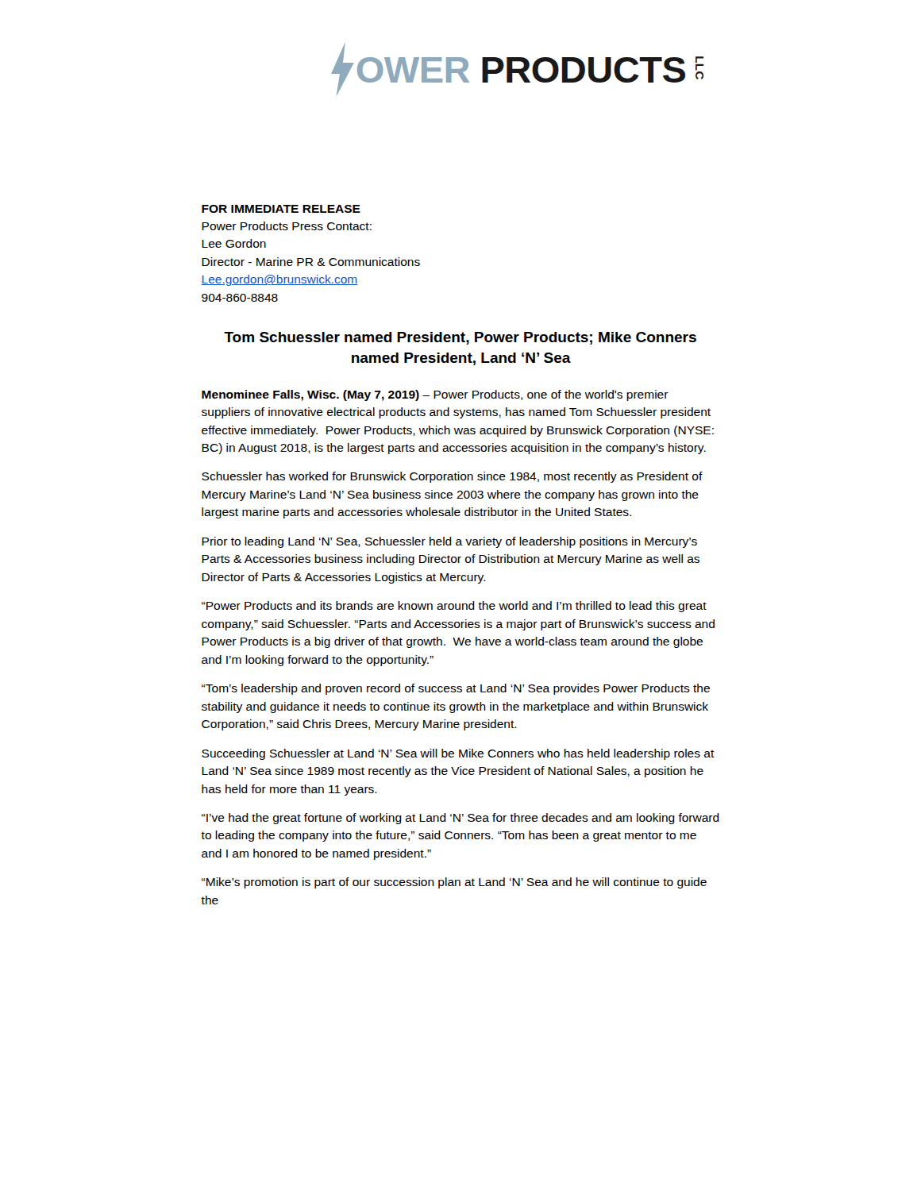OWER PRODUCTS LLC
FOR IMMEDIATE RELEASE
Power Products Press Contact:
Lee Gordon
Director - Marine PR & Communications
Lee.gordon@brunswick.com
904-860-8848
Tom Schuessler named President, Power Products; Mike Conners named President, Land ‘N’ Sea
Menominee Falls, Wisc. (May 7, 2019) – Power Products, one of the world's premier suppliers of innovative electrical products and systems, has named Tom Schuessler president effective immediately. Power Products, which was acquired by Brunswick Corporation (NYSE: BC) in August 2018, is the largest parts and accessories acquisition in the company’s history.
Schuessler has worked for Brunswick Corporation since 1984, most recently as President of Mercury Marine’s Land ‘N’ Sea business since 2003 where the company has grown into the largest marine parts and accessories wholesale distributor in the United States.
Prior to leading Land ‘N’ Sea, Schuessler held a variety of leadership positions in Mercury’s Parts & Accessories business including Director of Distribution at Mercury Marine as well as Director of Parts & Accessories Logistics at Mercury.
“Power Products and its brands are known around the world and I’m thrilled to lead this great company,” said Schuessler. “Parts and Accessories is a major part of Brunswick’s success and Power Products is a big driver of that growth. We have a world-class team around the globe and I’m looking forward to the opportunity.”
“Tom’s leadership and proven record of success at Land ‘N’ Sea provides Power Products the stability and guidance it needs to continue its growth in the marketplace and within Brunswick Corporation,” said Chris Drees, Mercury Marine president.
Succeeding Schuessler at Land ‘N’ Sea will be Mike Conners who has held leadership roles at Land ‘N’ Sea since 1989 most recently as the Vice President of National Sales, a position he has held for more than 11 years.
“I’ve had the great fortune of working at Land ‘N’ Sea for three decades and am looking forward to leading the company into the future,” said Conners. “Tom has been a great mentor to me and I am honored to be named president.”
“Mike’s promotion is part of our succession plan at Land ‘N’ Sea and he will continue to guide the